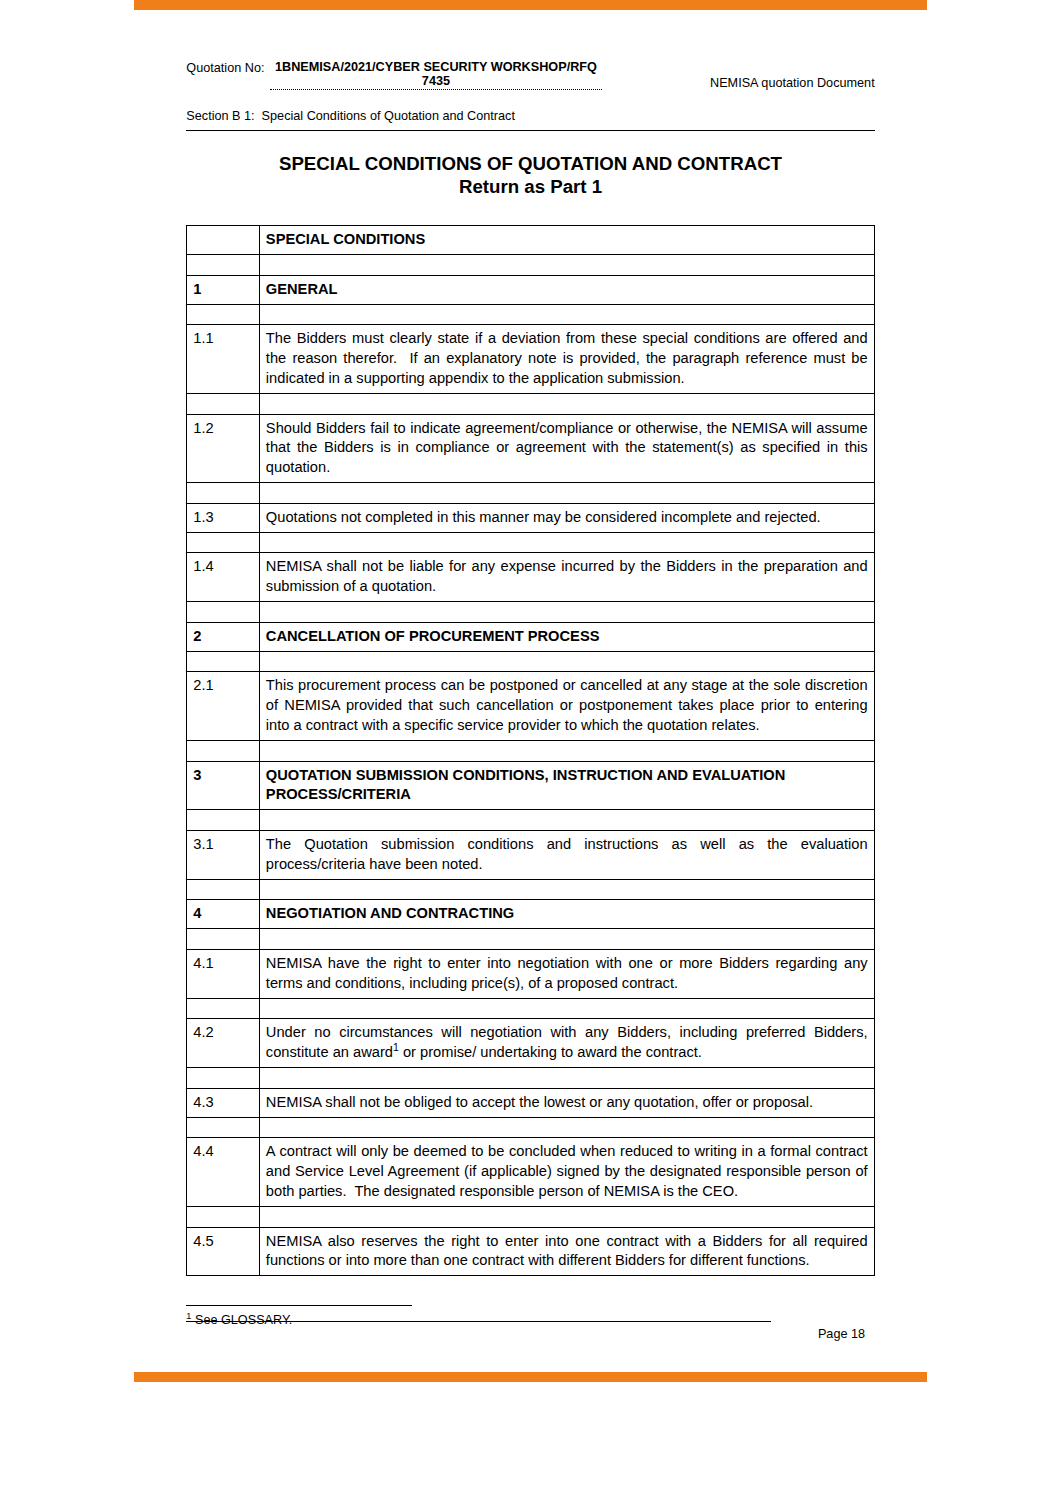Quotation No: 1BNEMISA/2021/CYBER SECURITY WORKSHOP/RFQ 7435
NEMISA quotation Document
Section B 1: Special Conditions of Quotation and Contract
SPECIAL CONDITIONS OF QUOTATION AND CONTRACT Return as Part 1
| | SPECIAL CONDITIONS |
| 1 | GENERAL |
| 1.1 | The Bidders must clearly state if a deviation from these special conditions are offered and the reason therefor. If an explanatory note is provided, the paragraph reference must be indicated in a supporting appendix to the application submission. |
| 1.2 | Should Bidders fail to indicate agreement/compliance or otherwise, the NEMISA will assume that the Bidders is in compliance or agreement with the statement(s) as specified in this quotation. |
| 1.3 | Quotations not completed in this manner may be considered incomplete and rejected. |
| 1.4 | NEMISA shall not be liable for any expense incurred by the Bidders in the preparation and submission of a quotation. |
| 2 | CANCELLATION OF PROCUREMENT PROCESS |
| 2.1 | This procurement process can be postponed or cancelled at any stage at the sole discretion of NEMISA provided that such cancellation or postponement takes place prior to entering into a contract with a specific service provider to which the quotation relates. |
| 3 | QUOTATION SUBMISSION CONDITIONS, INSTRUCTION AND EVALUATION PROCESS/CRITERIA |
| 3.1 | The Quotation submission conditions and instructions as well as the evaluation process/criteria have been noted. |
| 4 | NEGOTIATION AND CONTRACTING |
| 4.1 | NEMISA have the right to enter into negotiation with one or more Bidders regarding any terms and conditions, including price(s), of a proposed contract. |
| 4.2 | Under no circumstances will negotiation with any Bidders, including preferred Bidders, constitute an award 1 or promise/ undertaking to award the contract. |
| 4.3 | NEMISA shall not be obliged to accept the lowest or any quotation, offer or proposal. |
| 4.4 | A contract will only be deemed to be concluded when reduced to writing in a formal contract and Service Level Agreement (if applicable) signed by the designated responsible person of both parties. The designated responsible person of NEMISA is the CEO. |
| 4.5 | NEMISA also reserves the right to enter into one contract with a Bidders for all required functions or into more than one contract with different Bidders for different functions. |
1 See GLOSSARY.
Page 18